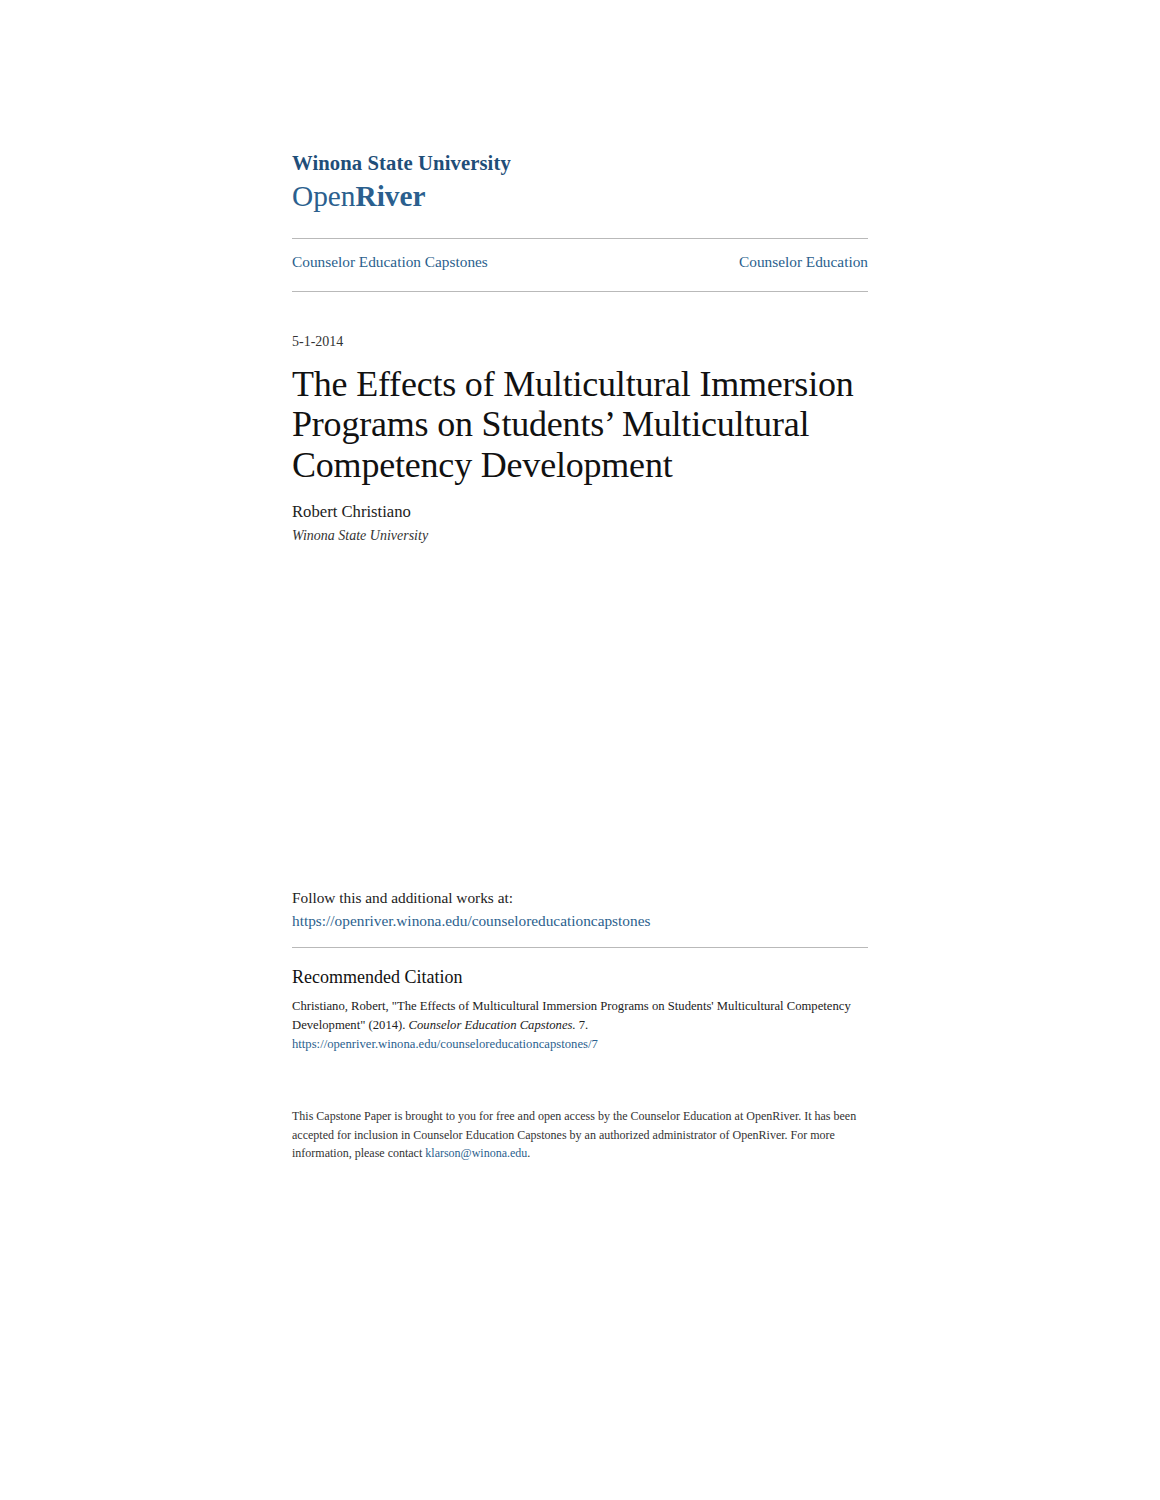Winona State University
Open River
Counselor Education Capstones Counselor Education
5-1-2014
The Effects of Multicultural Immersion Programs on Students’ Multicultural Competency Development
Robert Christiano
Winona State University
Follow this and additional works at: https://openriver.winona.edu/counseloreducationcapstones
Recommended Citation
Christiano, Robert, "The Effects of Multicultural Immersion Programs on Students' Multicultural Competency Development" (2014). Counselor Education Capstones. 7.
https://openriver.winona.edu/counseloreducationcapstones/7
This Capstone Paper is brought to you for free and open access by the Counselor Education at OpenRiver. It has been accepted for inclusion in Counselor Education Capstones by an authorized administrator of OpenRiver. For more information, please contact klarson@winona.edu.